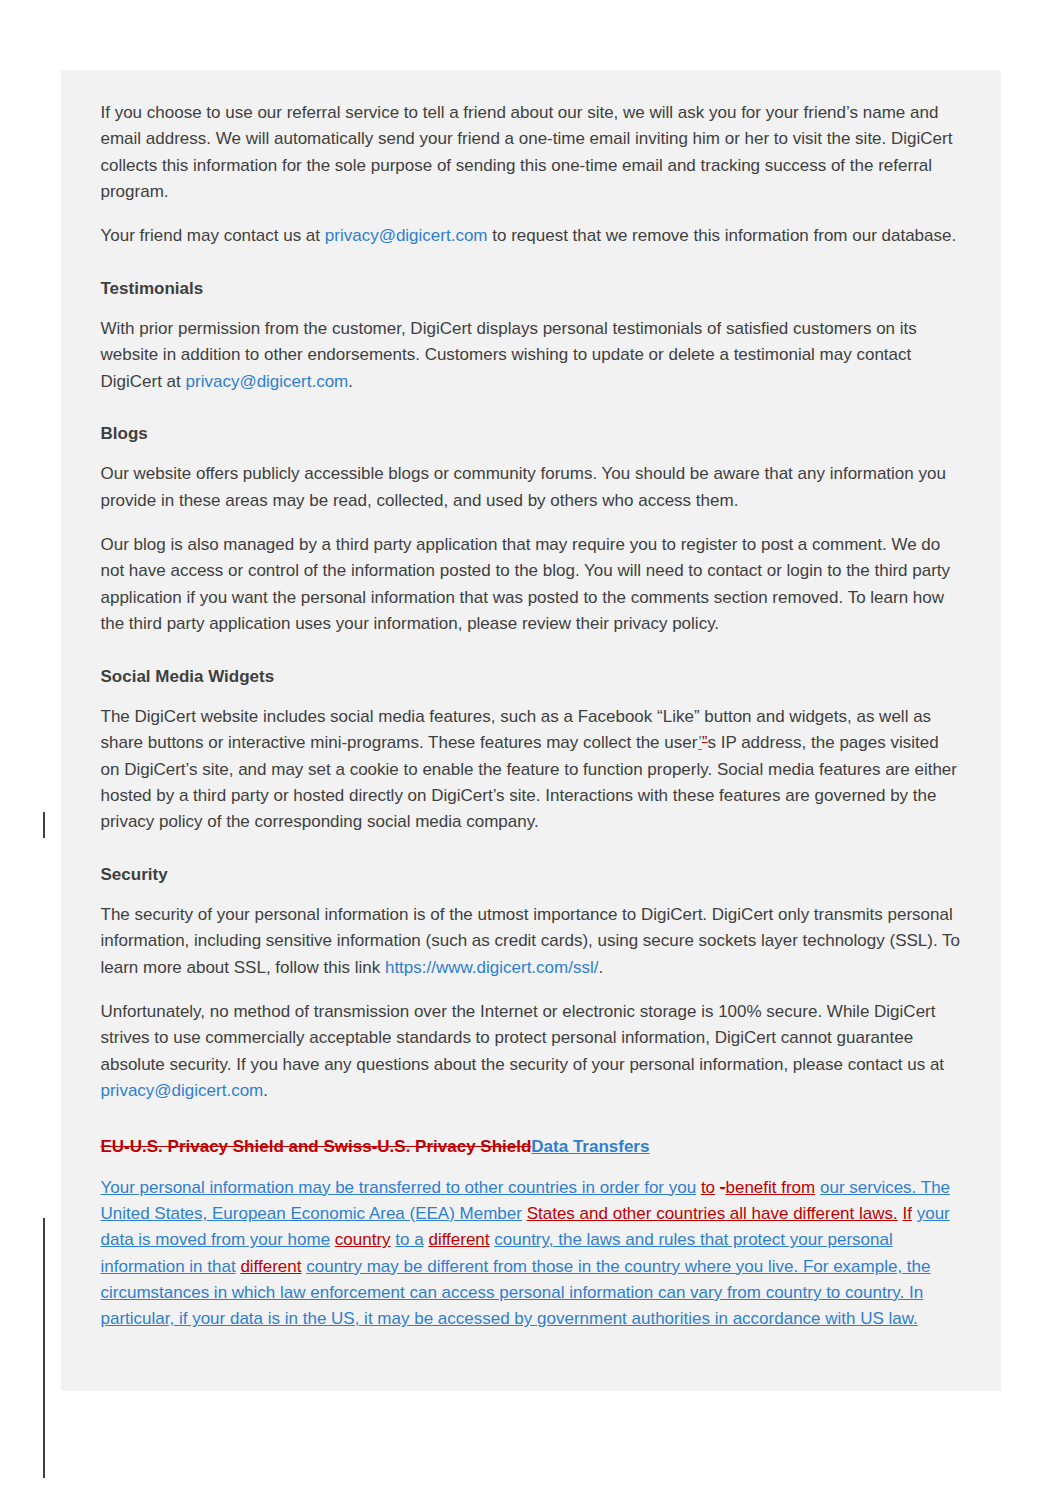If you choose to use our referral service to tell a friend about our site, we will ask you for your friend’s name and email address. We will automatically send your friend a one-time email inviting him or her to visit the site. DigiCert collects this information for the sole purpose of sending this one-time email and tracking success of the referral program.
Your friend may contact us at privacy@digicert.com to request that we remove this information from our database.
Testimonials
With prior permission from the customer, DigiCert displays personal testimonials of satisfied customers on its website in addition to other endorsements. Customers wishing to update or delete a testimonial may contact DigiCert at privacy@digicert.com.
Blogs
Our website offers publicly accessible blogs or community forums. You should be aware that any information you provide in these areas may be read, collected, and used by others who access them.
Our blog is also managed by a third party application that may require you to register to post a comment. We do not have access or control of the information posted to the blog. You will need to contact or login to the third party application if you want the personal information that was posted to the comments section removed. To learn how the third party application uses your information, please review their privacy policy.
Social Media Widgets
The DigiCert website includes social media features, such as a Facebook “Like” button and widgets, as well as share buttons or interactive mini-programs. These features may collect the user’”s IP address, the pages visited on DigiCert’s site, and may set a cookie to enable the feature to function properly. Social media features are either hosted by a third party or hosted directly on DigiCert’s site. Interactions with these features are governed by the privacy policy of the corresponding social media company.
Security
The security of your personal information is of the utmost importance to DigiCert. DigiCert only transmits personal information, including sensitive information (such as credit cards), using secure sockets layer technology (SSL). To learn more about SSL, follow this link https://www.digicert.com/ssl/.
Unfortunately, no method of transmission over the Internet or electronic storage is 100% secure. While DigiCert strives to use commercially acceptable standards to protect personal information, DigiCert cannot guarantee absolute security. If you have any questions about the security of your personal information, please contact us at privacy@digicert.com.
EU-U.S. Privacy Shield and Swiss-U.S. Privacy Shield Data Transfers
Your personal information may be transferred to other countries in order for you to -benefit from our services. The United States, European Economic Area (EEA) Member States and other countries all have different laws. If your data is moved from your home country to a different country, the laws and rules that protect your personal information in that different country may be different from those in the country where you live. For example, the circumstances in which law enforcement can access personal information can vary from country to country. In particular, if your data is in the US, it may be accessed by government authorities in accordance with US law.